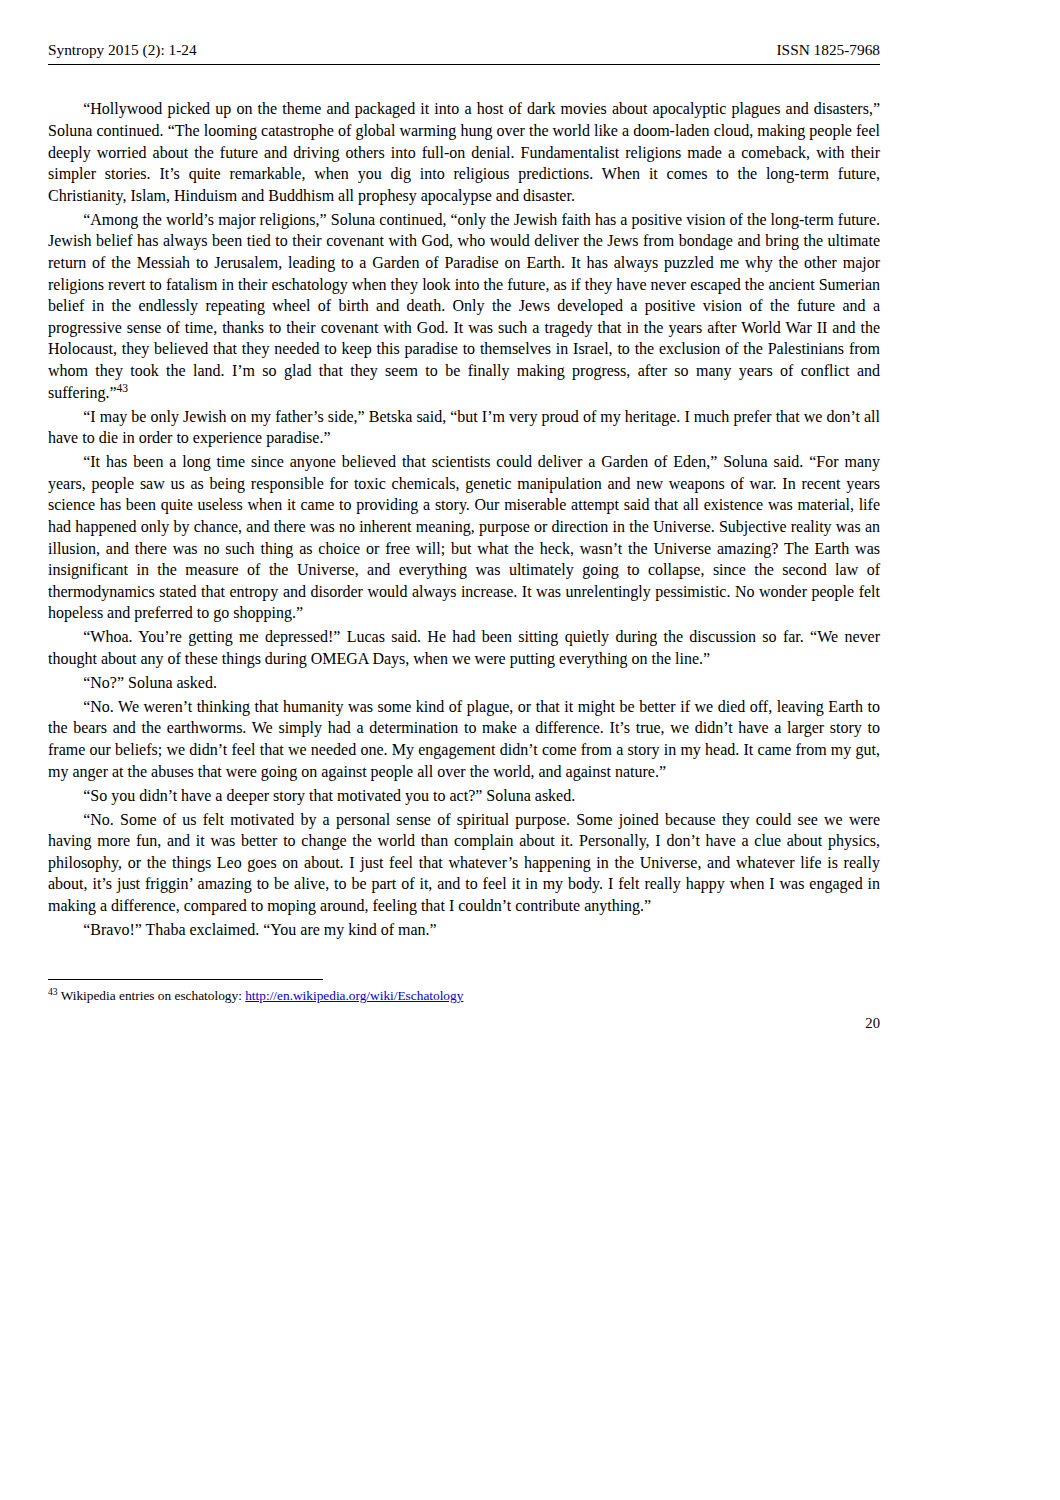Syntropy 2015 (2): 1-24
ISSN 1825-7968
“Hollywood picked up on the theme and packaged it into a host of dark movies about apocalyptic plagues and disasters,” Soluna continued. “The looming catastrophe of global warming hung over the world like a doom-laden cloud, making people feel deeply worried about the future and driving others into full-on denial. Fundamentalist religions made a comeback, with their simpler stories. It’s quite remarkable, when you dig into religious predictions. When it comes to the long-term future, Christianity, Islam, Hinduism and Buddhism all prophesy apocalypse and disaster.
“Among the world’s major religions,” Soluna continued, “only the Jewish faith has a positive vision of the long-term future. Jewish belief has always been tied to their covenant with God, who would deliver the Jews from bondage and bring the ultimate return of the Messiah to Jerusalem, leading to a Garden of Paradise on Earth. It has always puzzled me why the other major religions revert to fatalism in their eschatology when they look into the future, as if they have never escaped the ancient Sumerian belief in the endlessly repeating wheel of birth and death. Only the Jews developed a positive vision of the future and a progressive sense of time, thanks to their covenant with God. It was such a tragedy that in the years after World War II and the Holocaust, they believed that they needed to keep this paradise to themselves in Israel, to the exclusion of the Palestinians from whom they took the land. I’m so glad that they seem to be finally making progress, after so many years of conflict and suffering.”43
“I may be only Jewish on my father’s side,” Betska said, “but I’m very proud of my heritage. I much prefer that we don’t all have to die in order to experience paradise.”
“It has been a long time since anyone believed that scientists could deliver a Garden of Eden,” Soluna said. “For many years, people saw us as being responsible for toxic chemicals, genetic manipulation and new weapons of war. In recent years science has been quite useless when it came to providing a story. Our miserable attempt said that all existence was material, life had happened only by chance, and there was no inherent meaning, purpose or direction in the Universe. Subjective reality was an illusion, and there was no such thing as choice or free will; but what the heck, wasn’t the Universe amazing? The Earth was insignificant in the measure of the Universe, and everything was ultimately going to collapse, since the second law of thermodynamics stated that entropy and disorder would always increase. It was unrelentingly pessimistic. No wonder people felt hopeless and preferred to go shopping.”
“Whoa. You’re getting me depressed!” Lucas said. He had been sitting quietly during the discussion so far. “We never thought about any of these things during OMEGA Days, when we were putting everything on the line.”
“No?” Soluna asked.
“No. We weren’t thinking that humanity was some kind of plague, or that it might be better if we died off, leaving Earth to the bears and the earthworms. We simply had a determination to make a difference. It’s true, we didn’t have a larger story to frame our beliefs; we didn’t feel that we needed one. My engagement didn’t come from a story in my head. It came from my gut, my anger at the abuses that were going on against people all over the world, and against nature.”
“So you didn’t have a deeper story that motivated you to act?” Soluna asked.
“No. Some of us felt motivated by a personal sense of spiritual purpose. Some joined because they could see we were having more fun, and it was better to change the world than complain about it. Personally, I don’t have a clue about physics, philosophy, or the things Leo goes on about. I just feel that whatever’s happening in the Universe, and whatever life is really about, it’s just friggin’ amazing to be alive, to be part of it, and to feel it in my body. I felt really happy when I was engaged in making a difference, compared to moping around, feeling that I couldn’t contribute anything.”
“Bravo!” Thaba exclaimed. “You are my kind of man.”
43 Wikipedia entries on eschatology: http://en.wikipedia.org/wiki/Eschatology
20